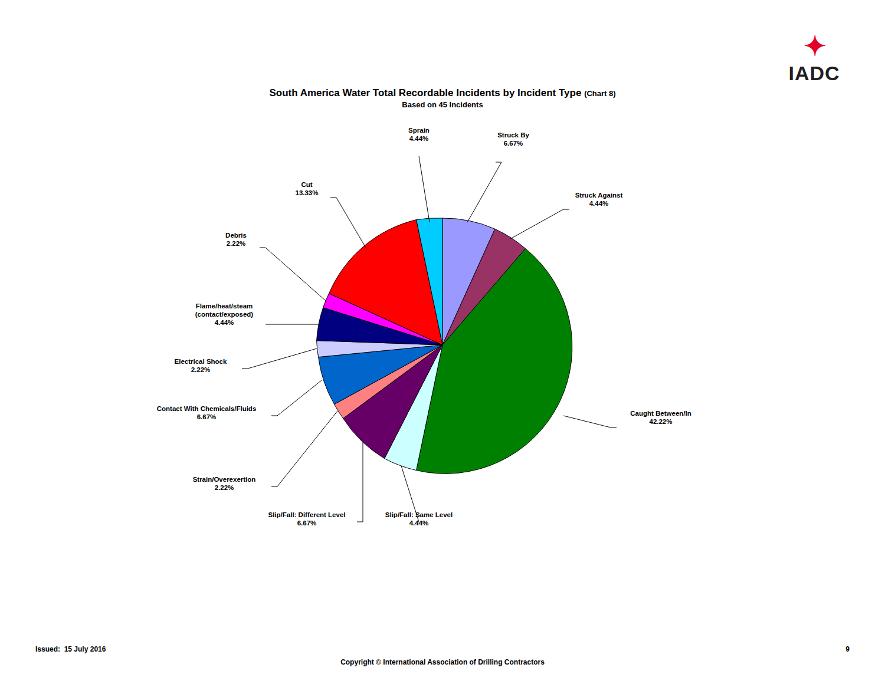✦
IADC
South America Water Total Recordable Incidents by Incident Type (Chart 8)
Based on 45 Incidents
Sprain 4.44% Struck By 6.67% Struck Against 4.44% Caught Between/In 42.22% Slip/Fall: Same Level 4.44% Slip/Fall: Different Level 6.67% Strain/Overexertion 2.22% Contact With Chemicals/Fluids 6.67% Electrical Shock 2.22% Flame/heat/steam (contact/exposed) 4.44% Debris 2.22% Cut 13.33%
Issued: 15 July 2016
9
Copyright © International Association of Drilling Contractors